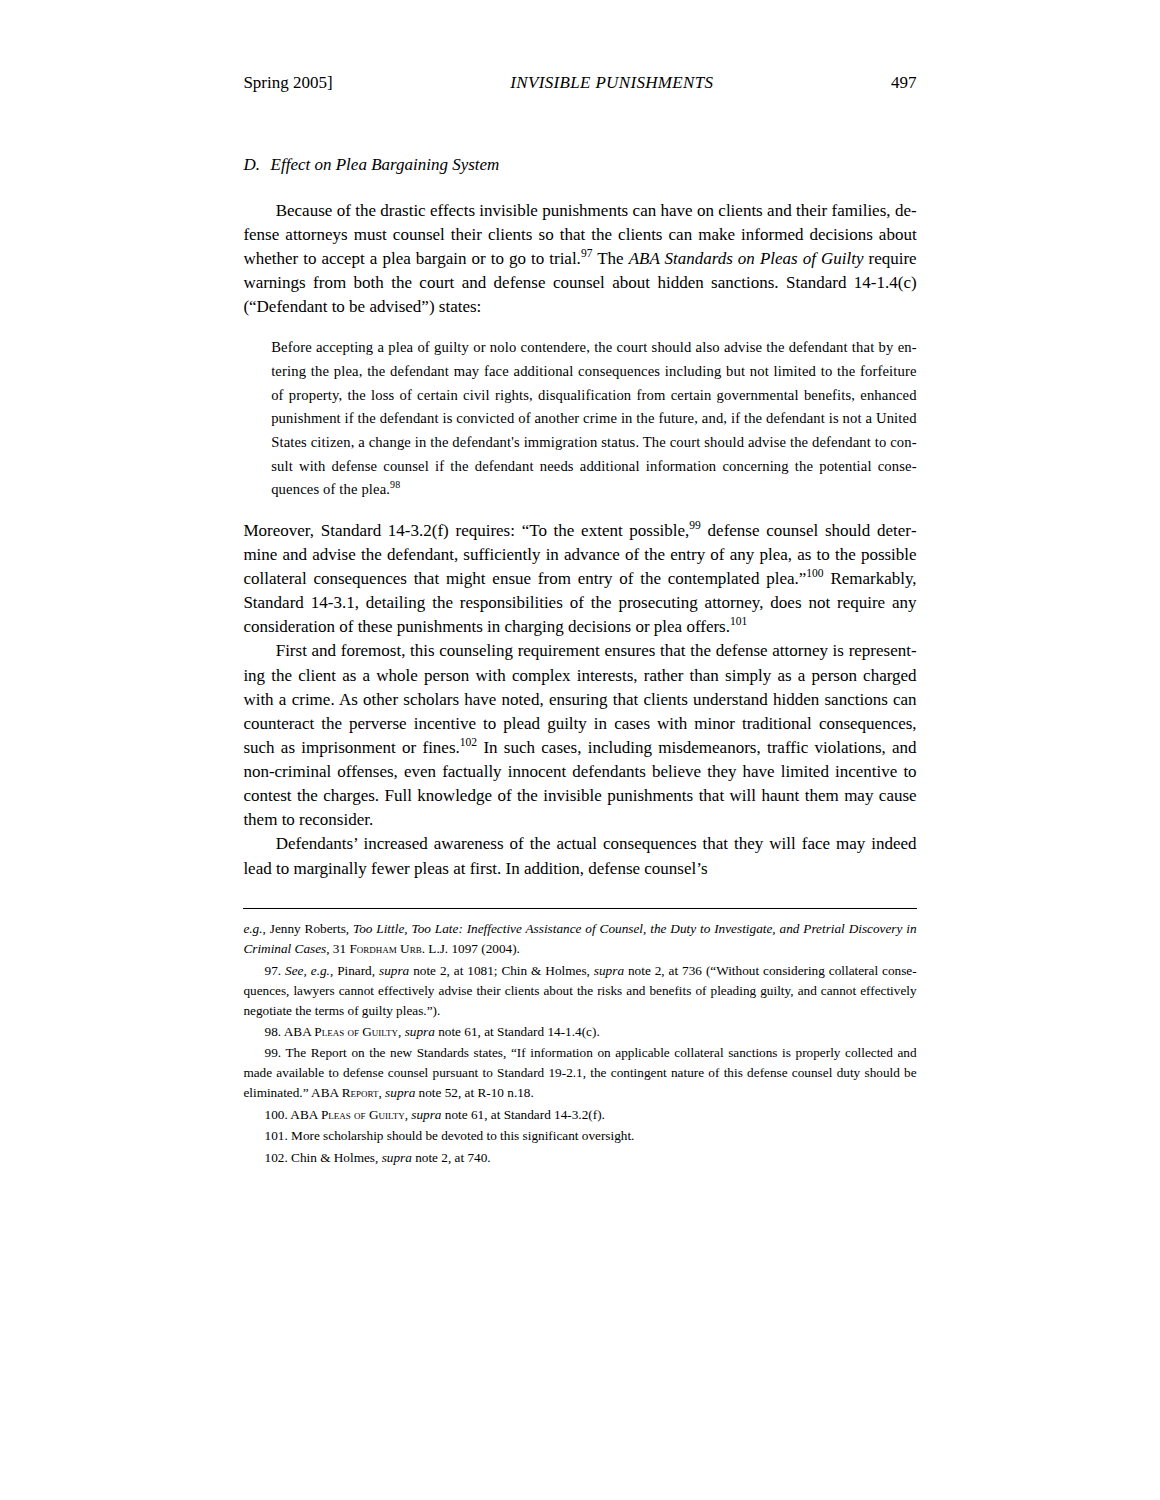Spring 2005]
INVISIBLE PUNISHMENTS
497
D. Effect on Plea Bargaining System
Because of the drastic effects invisible punishments can have on clients and their families, defense attorneys must counsel their clients so that the clients can make informed decisions about whether to accept a plea bargain or to go to trial.97 The ABA Standards on Pleas of Guilty require warnings from both the court and defense counsel about hidden sanctions. Standard 14-1.4(c) (“Defendant to be advised”) states:
Before accepting a plea of guilty or nolo contendere, the court should also advise the defendant that by entering the plea, the defendant may face additional consequences including but not limited to the forfeiture of property, the loss of certain civil rights, disqualification from certain governmental benefits, enhanced punishment if the defendant is convicted of another crime in the future, and, if the defendant is not a United States citizen, a change in the defendant's immigration status. The court should advise the defendant to consult with defense counsel if the defendant needs additional information concerning the potential consequences of the plea.98
Moreover, Standard 14-3.2(f) requires: “To the extent possible,99 defense counsel should determine and advise the defendant, sufficiently in advance of the entry of any plea, as to the possible collateral consequences that might ensue from entry of the contemplated plea.”100 Remarkably, Standard 14-3.1, detailing the responsibilities of the prosecuting attorney, does not require any consideration of these punishments in charging decisions or plea offers.101
First and foremost, this counseling requirement ensures that the defense attorney is representing the client as a whole person with complex interests, rather than simply as a person charged with a crime. As other scholars have noted, ensuring that clients understand hidden sanctions can counteract the perverse incentive to plead guilty in cases with minor traditional consequences, such as imprisonment or fines.102 In such cases, including misdemeanors, traffic violations, and non-criminal offenses, even factually innocent defendants believe they have limited incentive to contest the charges. Full knowledge of the invisible punishments that will haunt them may cause them to reconsider.
Defendants’ increased awareness of the actual consequences that they will face may indeed lead to marginally fewer pleas at first. In addition, defense counsel’s
e.g., Jenny Roberts, Too Little, Too Late: Ineffective Assistance of Counsel, the Duty to Investigate, and Pretrial Discovery in Criminal Cases, 31 Fordham Urb. L.J. 1097 (2004).
97. See, e.g., Pinard, supra note 2, at 1081; Chin & Holmes, supra note 2, at 736 (“Without considering collateral consequences, lawyers cannot effectively advise their clients about the risks and benefits of pleading guilty, and cannot effectively negotiate the terms of guilty pleas.”).
98. ABA Pleas of Guilty, supra note 61, at Standard 14-1.4(c).
99. The Report on the new Standards states, “If information on applicable collateral sanctions is properly collected and made available to defense counsel pursuant to Standard 19-2.1, the contingent nature of this defense counsel duty should be eliminated.” ABA Report, supra note 52, at R-10 n.18.
100. ABA Pleas of Guilty, supra note 61, at Standard 14-3.2(f).
101. More scholarship should be devoted to this significant oversight.
102. Chin & Holmes, supra note 2, at 740.